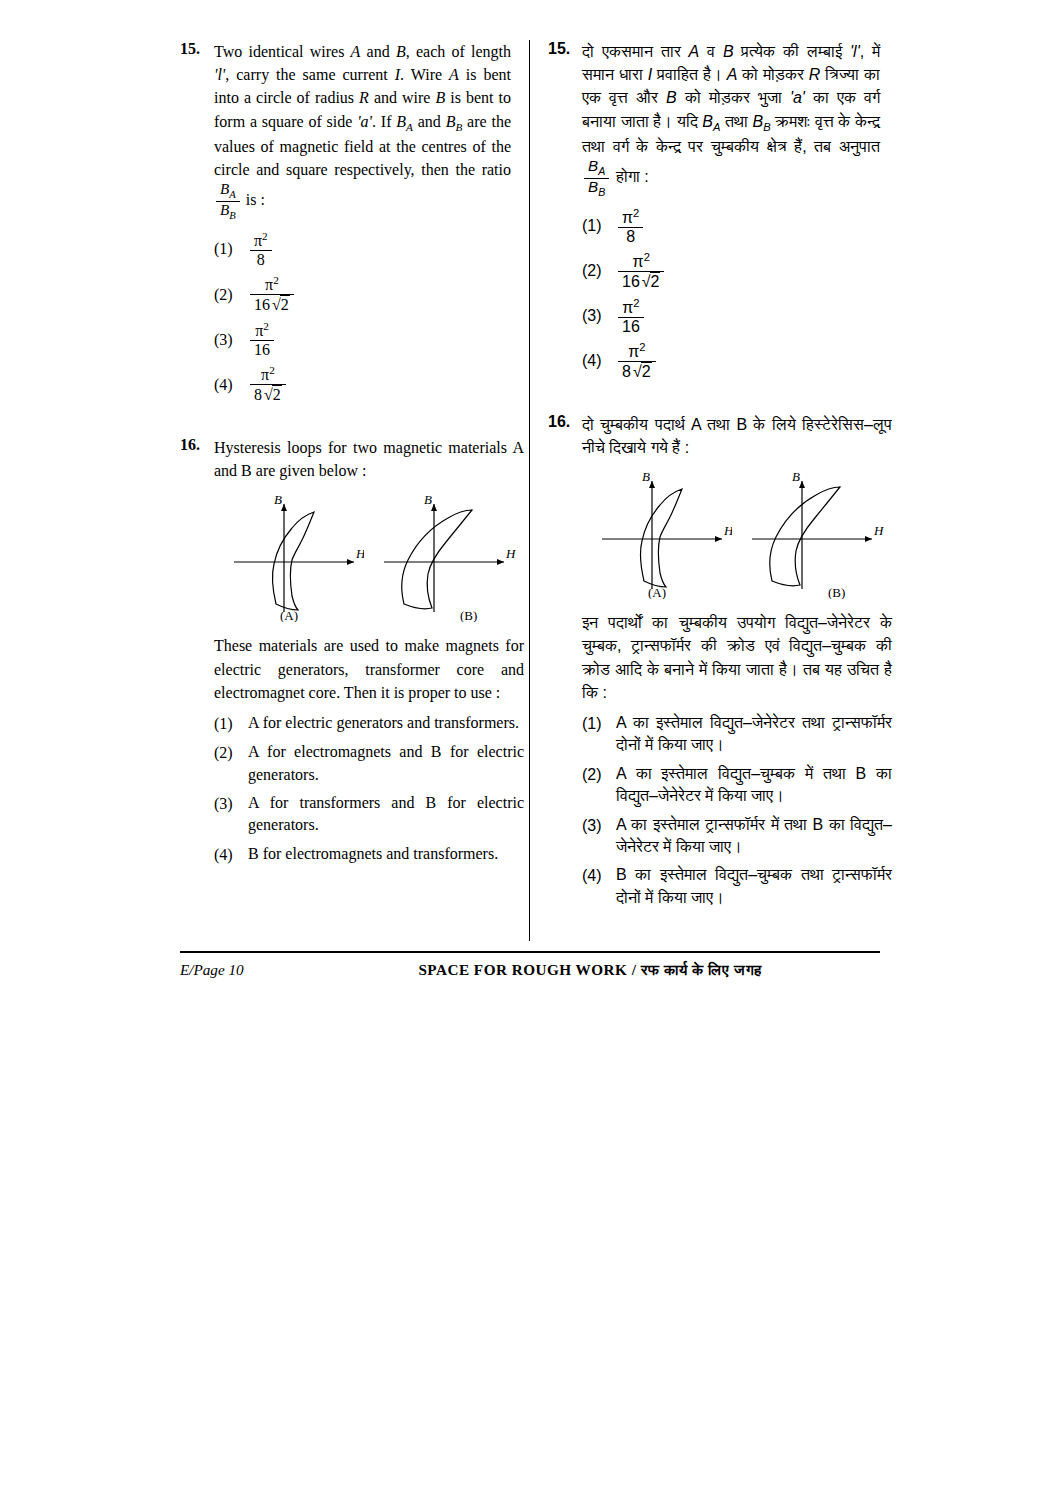15.
Two identical wires A and B, each of length 'l', carry the same current I. Wire A is bent into a circle of radius R and wire B is bent to form a square of side 'a'. If BA and BB are the values of magnetic field at the centres of the circle and square respectively, then the ratio BA BB is :
(1) π28
(2) π2162
(3) π216
(4) π282
16.
Hysteresis loops for two magnetic materials A and B are given below :
B H (A)
B H (B)
These materials are used to make magnets for electric generators, transformer core and electromagnet core. Then it is proper to use :
(1) A for electric generators and transformers.
(2) A for electromagnets and B for electric generators.
(3) A for transformers and B for electric generators.
(4) B for electromagnets and transformers.
15.
दो एकसमान तार A व B प्रत्येक की लम्बाई 'l', में समान धारा I प्रवाहित है। A को मोड़कर R त्रिज्या का एक वृत्त और B को मोड़कर भुजा 'a' का एक वर्ग बनाया जाता है। यदि BA तथा BB क्रमशः वृत्त के केन्द्र तथा वर्ग के केन्द्र पर चुम्बकीय क्षेत्र हैं, तब अनुपात BA BB होगा :
(1) π28
(2) π2162
(3) π216
(4) π282
16.
दो चुम्बकीय पदार्थ A तथा B के लिये हिस्टेरेसिस–लूप नीचे दिखाये गये हैं :
B H (A)
B H (B)
इन पदार्थों का चुम्बकीय उपयोग विद्युत–जेनेरेटर के चुम्बक, ट्रान्सफॉर्मर की क्रोड एवं विद्युत–चुम्बक की क्रोड आदि के बनाने में किया जाता है। तब यह उचित है कि :
(1) A का इस्तेमाल विद्युत–जेनेरेटर तथा ट्रान्सफॉर्मर दोनों में किया जाए।
(2) A का इस्तेमाल विद्युत–चुम्बक में तथा B का विद्युत–जेनेरेटर में किया जाए।
(3) A का इस्तेमाल ट्रान्सफॉर्मर में तथा B का विद्युत–जेनेरेटर में किया जाए।
(4) B का इस्तेमाल विद्युत–चुम्बक तथा ट्रान्सफॉर्मर दोनों में किया जाए।
E/Page 10
SPACE FOR ROUGH WORK / रफ कार्य के लिए जगह